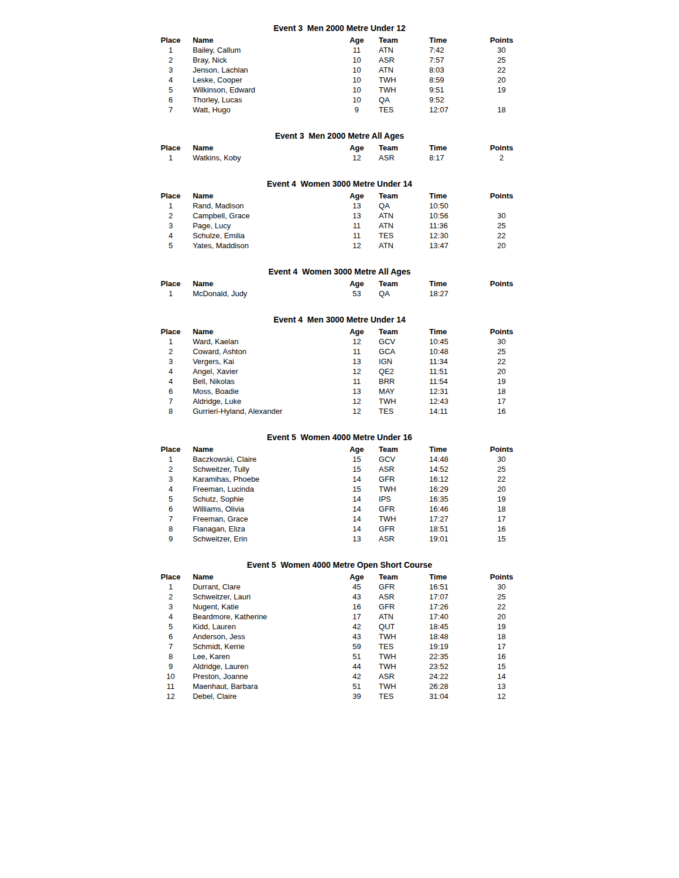Event 3 Men 2000 Metre Under 12
| Place | Name | Age | Team | Time | Points |
| --- | --- | --- | --- | --- | --- |
| 1 | Bailey, Callum | 11 | ATN | 7:42 | 30 |
| 2 | Bray, Nick | 10 | ASR | 7:57 | 25 |
| 3 | Jenson, Lachlan | 10 | ATN | 8:03 | 22 |
| 4 | Leske, Cooper | 10 | TWH | 8:59 | 20 |
| 5 | Wilkinson, Edward | 10 | TWH | 9:51 | 19 |
| 6 | Thorley, Lucas | 10 | QA | 9:52 | |
| 7 | Watt, Hugo | 9 | TES | 12:07 | 18 |
Event 3 Men 2000 Metre All Ages
| Place | Name | Age | Team | Time | Points |
| --- | --- | --- | --- | --- | --- |
| 1 | Watkins, Koby | 12 | ASR | 8:17 | 2 |
Event 4 Women 3000 Metre Under 14
| Place | Name | Age | Team | Time | Points |
| --- | --- | --- | --- | --- | --- |
| 1 | Rand, Madison | 13 | QA | 10:50 | |
| 2 | Campbell, Grace | 13 | ATN | 10:56 | 30 |
| 3 | Page, Lucy | 11 | ATN | 11:36 | 25 |
| 4 | Schulze, Emilia | 11 | TES | 12:30 | 22 |
| 5 | Yates, Maddison | 12 | ATN | 13:47 | 20 |
Event 4 Women 3000 Metre All Ages
| Place | Name | Age | Team | Time | Points |
| --- | --- | --- | --- | --- | --- |
| 1 | McDonald, Judy | 53 | QA | 18:27 | |
Event 4 Men 3000 Metre Under 14
| Place | Name | Age | Team | Time | Points |
| --- | --- | --- | --- | --- | --- |
| 1 | Ward, Kaelan | 12 | GCV | 10:45 | 30 |
| 2 | Coward, Ashton | 11 | GCA | 10:48 | 25 |
| 3 | Vergers, Kai | 13 | IGN | 11:34 | 22 |
| 4 | Angel, Xavier | 12 | QE2 | 11:51 | 20 |
| 4 | Bell, Nikolas | 11 | BRR | 11:54 | 19 |
| 6 | Moss, Boadie | 13 | MAY | 12:31 | 18 |
| 7 | Aldridge, Luke | 12 | TWH | 12:43 | 17 |
| 8 | Gurrieri-Hyland, Alexander | 12 | TES | 14:11 | 16 |
Event 5 Women 4000 Metre Under 16
| Place | Name | Age | Team | Time | Points |
| --- | --- | --- | --- | --- | --- |
| 1 | Baczkowski, Claire | 15 | GCV | 14:48 | 30 |
| 2 | Schweitzer, Tully | 15 | ASR | 14:52 | 25 |
| 3 | Karamihas, Phoebe | 14 | GFR | 16:12 | 22 |
| 4 | Freeman, Lucinda | 15 | TWH | 16:29 | 20 |
| 5 | Schutz, Sophie | 14 | IPS | 16:35 | 19 |
| 6 | Williams, Olivia | 14 | GFR | 16:46 | 18 |
| 7 | Freeman, Grace | 14 | TWH | 17:27 | 17 |
| 8 | Flanagan, Eliza | 14 | GFR | 18:51 | 16 |
| 9 | Schweitzer, Erin | 13 | ASR | 19:01 | 15 |
Event 5 Women 4000 Metre Open Short Course
| Place | Name | Age | Team | Time | Points |
| --- | --- | --- | --- | --- | --- |
| 1 | Durrant, Clare | 45 | GFR | 16:51 | 30 |
| 2 | Schweitzer, Lauri | 43 | ASR | 17:07 | 25 |
| 3 | Nugent, Katie | 16 | GFR | 17:26 | 22 |
| 4 | Beardmore, Katherine | 17 | ATN | 17:40 | 20 |
| 5 | Kidd, Lauren | 42 | QUT | 18:45 | 19 |
| 6 | Anderson, Jess | 43 | TWH | 18:48 | 18 |
| 7 | Schmidt, Kerrie | 59 | TES | 19:19 | 17 |
| 8 | Lee, Karen | 51 | TWH | 22:35 | 16 |
| 9 | Aldridge, Lauren | 44 | TWH | 23:52 | 15 |
| 10 | Preston, Joanne | 42 | ASR | 24:22 | 14 |
| 11 | Maenhaut, Barbara | 51 | TWH | 26:28 | 13 |
| 12 | Debel, Claire | 39 | TES | 31:04 | 12 |